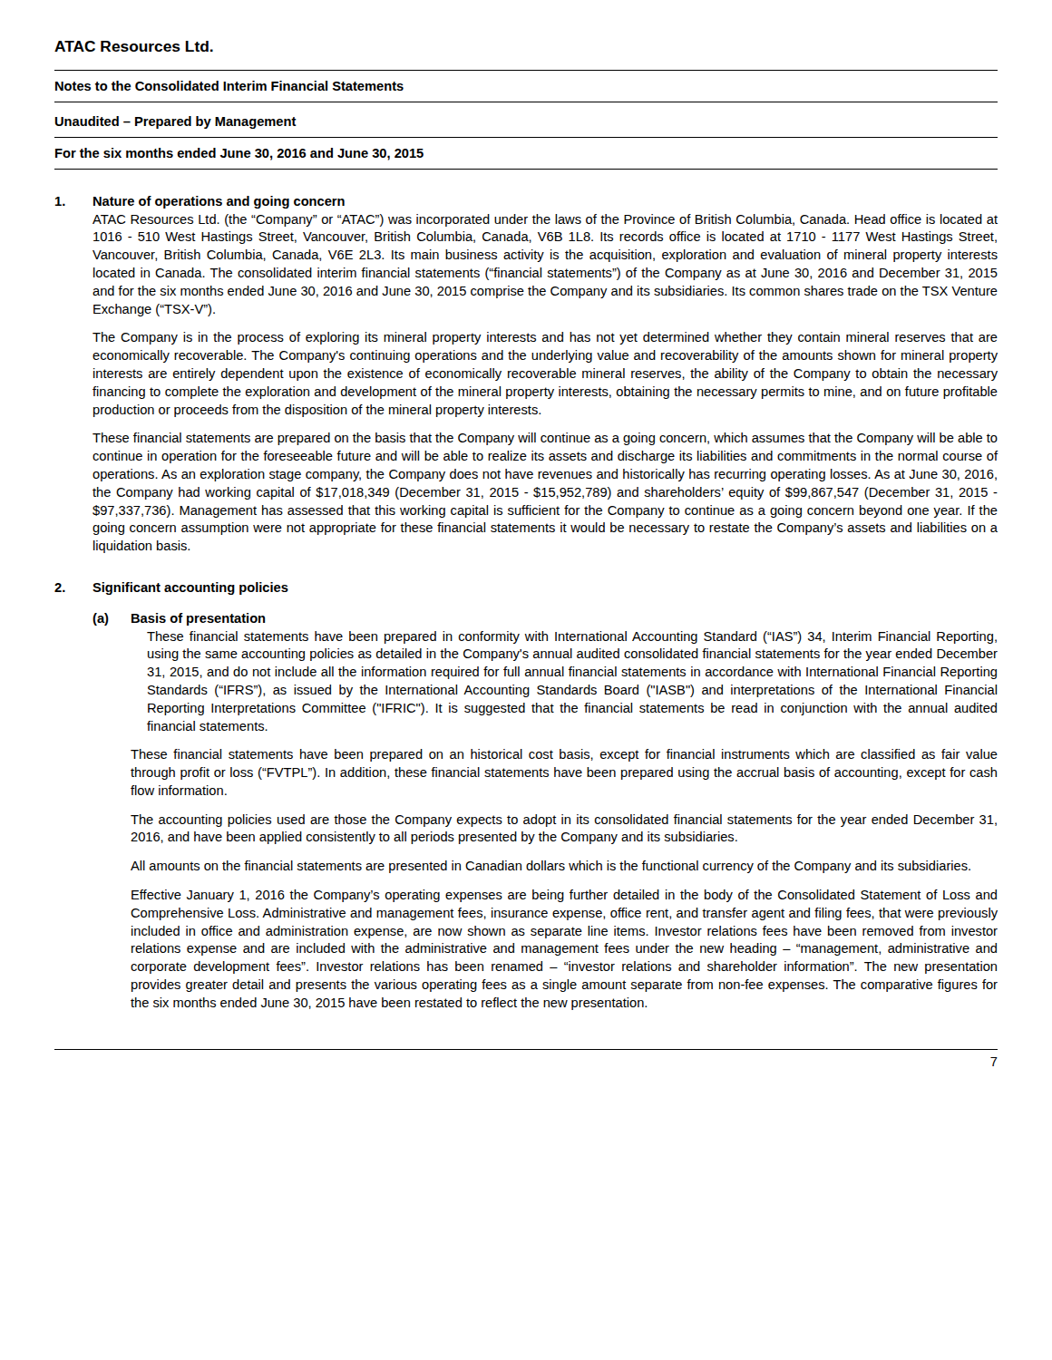ATAC Resources Ltd.
Notes to the Consolidated Interim Financial Statements
Unaudited – Prepared by Management
For the six months ended June 30, 2016 and June 30, 2015
1. Nature of operations and going concern
ATAC Resources Ltd. (the “Company” or “ATAC”) was incorporated under the laws of the Province of British Columbia, Canada. Head office is located at 1016 - 510 West Hastings Street, Vancouver, British Columbia, Canada, V6B 1L8. Its records office is located at 1710 - 1177 West Hastings Street, Vancouver, British Columbia, Canada, V6E 2L3. Its main business activity is the acquisition, exploration and evaluation of mineral property interests located in Canada. The consolidated interim financial statements (“financial statements”) of the Company as at June 30, 2016 and December 31, 2015 and for the six months ended June 30, 2016 and June 30, 2015 comprise the Company and its subsidiaries. Its common shares trade on the TSX Venture Exchange (“TSX-V”).
The Company is in the process of exploring its mineral property interests and has not yet determined whether they contain mineral reserves that are economically recoverable. The Company's continuing operations and the underlying value and recoverability of the amounts shown for mineral property interests are entirely dependent upon the existence of economically recoverable mineral reserves, the ability of the Company to obtain the necessary financing to complete the exploration and development of the mineral property interests, obtaining the necessary permits to mine, and on future profitable production or proceeds from the disposition of the mineral property interests.
These financial statements are prepared on the basis that the Company will continue as a going concern, which assumes that the Company will be able to continue in operation for the foreseeable future and will be able to realize its assets and discharge its liabilities and commitments in the normal course of operations. As an exploration stage company, the Company does not have revenues and historically has recurring operating losses. As at June 30, 2016, the Company had working capital of $17,018,349 (December 31, 2015 - $15,952,789) and shareholders’ equity of $99,867,547 (December 31, 2015 - $97,337,736). Management has assessed that this working capital is sufficient for the Company to continue as a going concern beyond one year. If the going concern assumption were not appropriate for these financial statements it would be necessary to restate the Company’s assets and liabilities on a liquidation basis.
2. Significant accounting policies
(a) Basis of presentation
These financial statements have been prepared in conformity with International Accounting Standard (“IAS”) 34, Interim Financial Reporting, using the same accounting policies as detailed in the Company's annual audited consolidated financial statements for the year ended December 31, 2015, and do not include all the information required for full annual financial statements in accordance with International Financial Reporting Standards (“IFRS”), as issued by the International Accounting Standards Board ("IASB") and interpretations of the International Financial Reporting Interpretations Committee ("IFRIC"). It is suggested that the financial statements be read in conjunction with the annual audited financial statements.
These financial statements have been prepared on an historical cost basis, except for financial instruments which are classified as fair value through profit or loss (“FVTPL”). In addition, these financial statements have been prepared using the accrual basis of accounting, except for cash flow information.
The accounting policies used are those the Company expects to adopt in its consolidated financial statements for the year ended December 31, 2016, and have been applied consistently to all periods presented by the Company and its subsidiaries.
All amounts on the financial statements are presented in Canadian dollars which is the functional currency of the Company and its subsidiaries.
Effective January 1, 2016 the Company’s operating expenses are being further detailed in the body of the Consolidated Statement of Loss and Comprehensive Loss. Administrative and management fees, insurance expense, office rent, and transfer agent and filing fees, that were previously included in office and administration expense, are now shown as separate line items. Investor relations fees have been removed from investor relations expense and are included with the administrative and management fees under the new heading – “management, administrative and corporate development fees”. Investor relations has been renamed – “investor relations and shareholder information”. The new presentation provides greater detail and presents the various operating fees as a single amount separate from non-fee expenses. The comparative figures for the six months ended June 30, 2015 have been restated to reflect the new presentation.
7